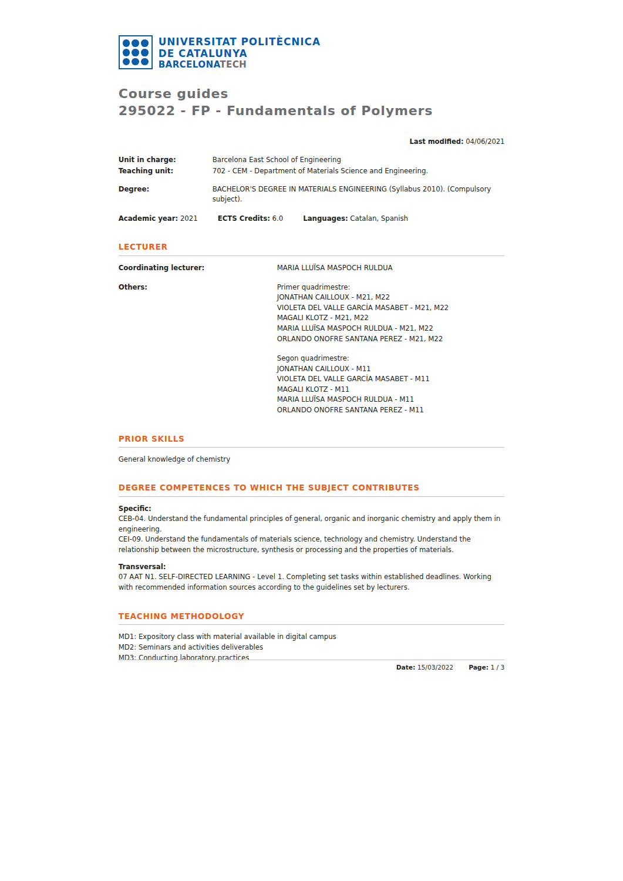UNIVERSITAT POLITÈCNICA
DE CATALUNYA
BARCELONATECH
Course guides295022 - FP - Fundamentals of Polymers
Last modified: 04/06/2021
| Unit in charge: | Barcelona East School of Engineering |
| Teaching unit: | 702 - CEM - Department of Materials Science and Engineering. |
| Degree: | BACHELOR'S DEGREE IN MATERIALS ENGINEERING (Syllabus 2010). (Compulsory subject). |
Academic year: 2021 ECTS Credits: 6.0 Languages: Catalan, Spanish
LECTURER
| Coordinating lecturer: | MARIA LLUÏSA MASPOCH RULDUA |
| Others: | Primer quadrimestre: JONATHAN CAILLOUX - M21, M22 VIOLETA DEL VALLE GARCÍA MASABET - M21, M22 MAGALI KLOTZ - M21, M22 MARIA LLUÏSA MASPOCH RULDUA - M21, M22 ORLANDO ONOFRE SANTANA PEREZ - M21, M22 Segon quadrimestre: JONATHAN CAILLOUX - M11 VIOLETA DEL VALLE GARCÍA MASABET - M11 MAGALI KLOTZ - M11 MARIA LLUÏSA MASPOCH RULDUA - M11 ORLANDO ONOFRE SANTANA PEREZ - M11 |
PRIOR SKILLS
General knowledge of chemistry
DEGREE COMPETENCES TO WHICH THE SUBJECT CONTRIBUTES
Specific:
CEB-04. Understand the fundamental principles of general, organic and inorganic chemistry and apply them in engineering.
CEI-09. Understand the fundamentals of materials science, technology and chemistry. Understand the relationship between the microstructure, synthesis or processing and the properties of materials.
Transversal:
07 AAT N1. SELF-DIRECTED LEARNING - Level 1. Completing set tasks within established deadlines. Working with recommended information sources according to the guidelines set by lecturers.
TEACHING METHODOLOGY
MD1: Expository class with material available in digital campus
MD2: Seminars and activities deliverables
MD3: Conducting laboratory practices
Date: 15/03/2022 Page: 1 / 3